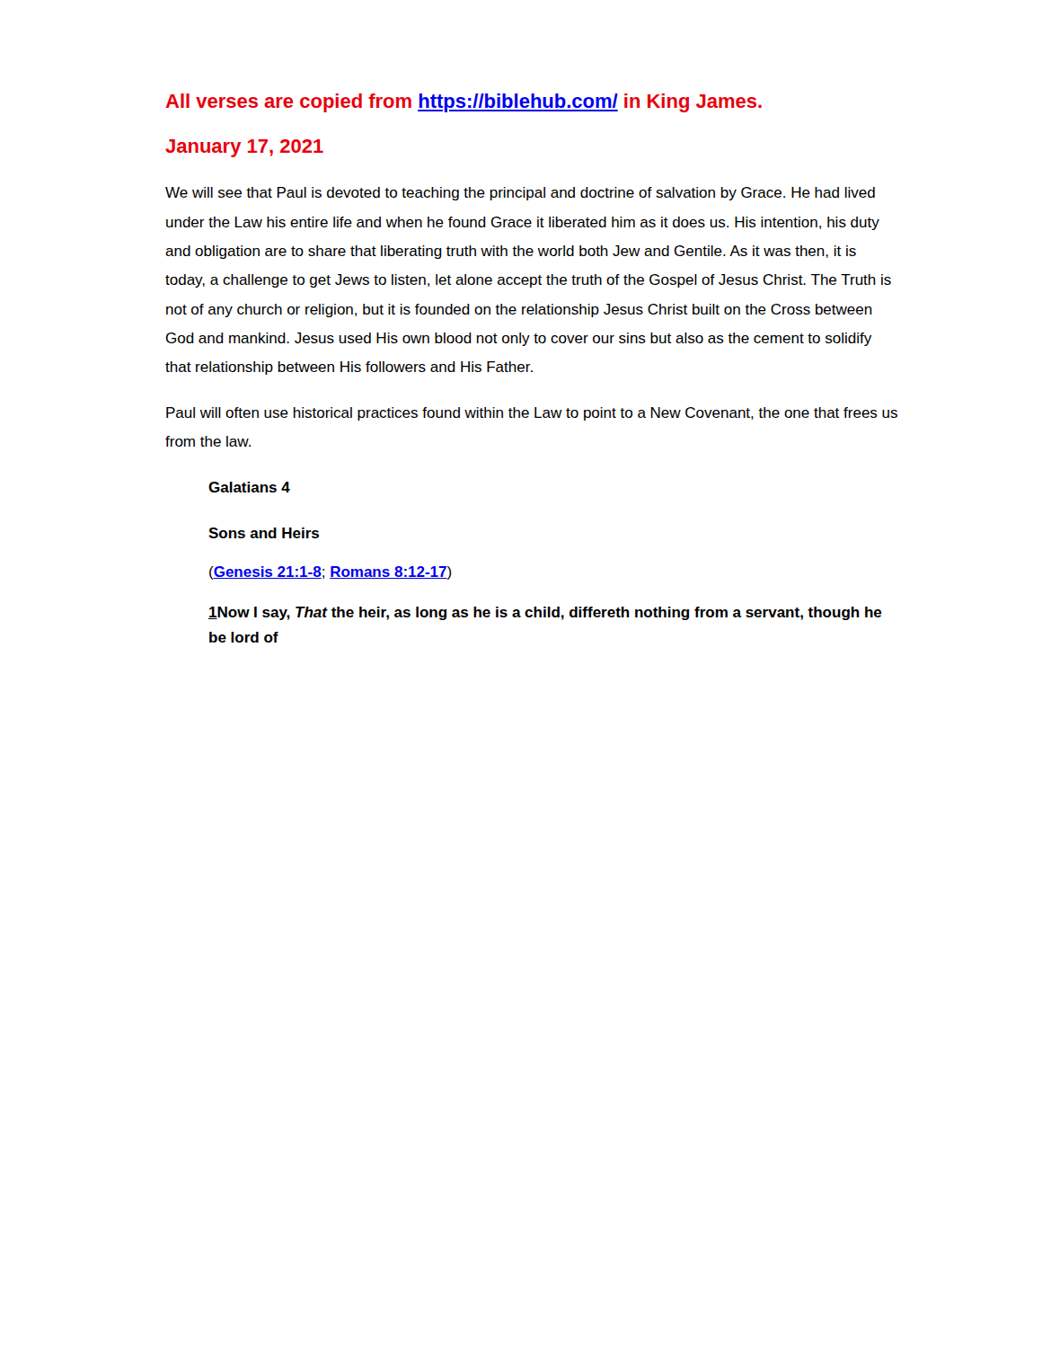All verses are copied from https://biblehub.com/ in King James.
January 17, 2021
We will see that Paul is devoted to teaching the principal and doctrine of salvation by Grace. He had lived under the Law his entire life and when he found Grace it liberated him as it does us. His intention, his duty and obligation are to share that liberating truth with the world both Jew and Gentile. As it was then, it is today, a challenge to get Jews to listen, let alone accept the truth of the Gospel of Jesus Christ. The Truth is not of any church or religion, but it is founded on the relationship Jesus Christ built on the Cross between God and mankind. Jesus used His own blood not only to cover our sins but also as the cement to solidify that relationship between His followers and His Father.
Paul will often use historical practices found within the Law to point to a New Covenant, the one that frees us from the law.
Galatians 4
Sons and Heirs
(Genesis 21:1-8; Romans 8:12-17)
1 Now I say, That the heir, as long as he is a child, differeth nothing from a servant, though he be lord of